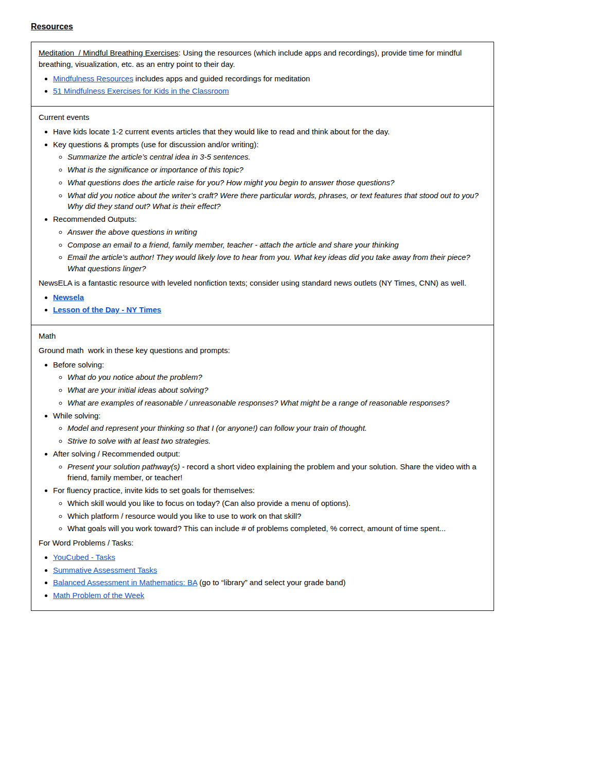Resources
| Meditation / Mindful Breathing Exercises : Using the resources (which include apps and recordings), provide time for mindful breathing, visualization, etc. as an entry point to their day. Mindfulness Resources includes apps and guided recordings for meditation 51 Mindfulness Exercises for Kids in the Classroom |
| Current events Have kids locate 1-2 current events articles that they would like to read and think about for the day. Key questions & prompts (use for discussion and/or writing): Summarize the article’s central idea in 3-5 sentences. What is the significance or importance of this topic? What questions does the article raise for you? How might you begin to answer those questions? What did you notice about the writer’s craft? Were there particular words, phrases, or text features that stood out to you? Why did they stand out? What is their effect? Recommended Outputs: Answer the above questions in writing Compose an email to a friend, family member, teacher - attach the article and share your thinking Email the article’s author! They would likely love to hear from you. What key ideas did you take away from their piece? What questions linger? NewsELA is a fantastic resource with leveled nonfiction texts; consider using standard news outlets (NY Times, CNN) as well. Newsela Lesson of the Day - NY Times |
| Math Ground math work in these key questions and prompts: Before solving: What do you notice about the problem? What are your initial ideas about solving? What are examples of reasonable / unreasonable responses? What might be a range of reasonable responses? While solving: Model and represent your thinking so that I (or anyone!) can follow your train of thought. Strive to solve with at least two strategies. After solving / Recommended output: Present your solution pathway(s) - record a short video explaining the problem and your solution. Share the video with a friend, family member, or teacher! For fluency practice, invite kids to set goals for themselves: Which skill would you like to focus on today? (Can also provide a menu of options). Which platform / resource would you like to use to work on that skill? What goals will you work toward? This can include # of problems completed, % correct, amount of time spent... For Word Problems / Tasks: YouCubed - Tasks Summative Assessment Tasks Balanced Assessment in Mathematics: BA (go to “library” and select your grade band) Math Problem of the Week |